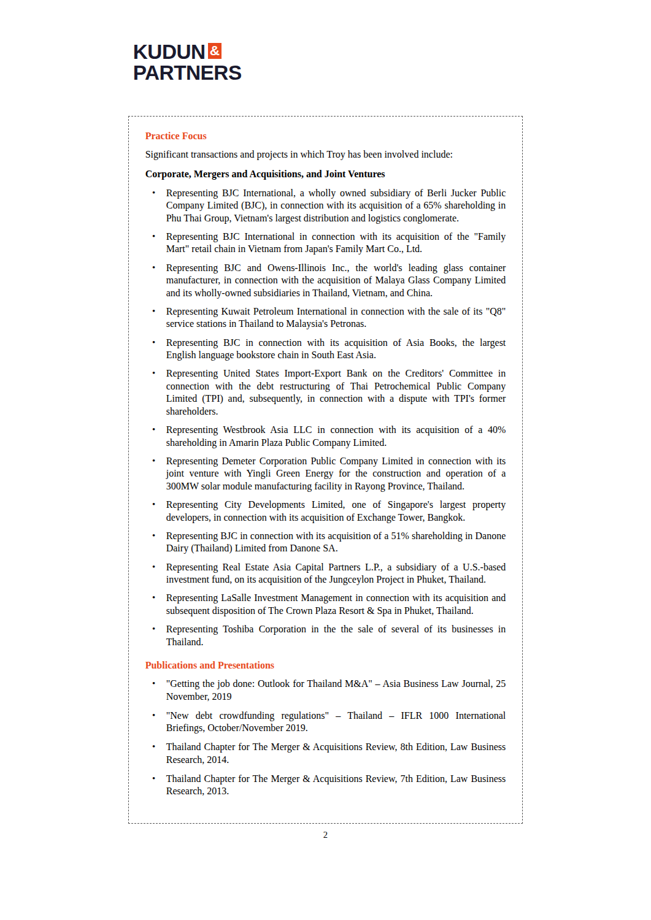KUDUN&
PARTNERS
Practice Focus
Significant transactions and projects in which Troy has been involved include:
Corporate, Mergers and Acquisitions, and Joint Ventures
Representing BJC International, a wholly owned subsidiary of Berli Jucker Public Company Limited (BJC), in connection with its acquisition of a 65% shareholding in Phu Thai Group, Vietnam's largest distribution and logistics conglomerate.
Representing BJC International in connection with its acquisition of the "Family Mart" retail chain in Vietnam from Japan's Family Mart Co., Ltd.
Representing BJC and Owens-Illinois Inc., the world's leading glass container manufacturer, in connection with the acquisition of Malaya Glass Company Limited and its wholly-owned subsidiaries in Thailand, Vietnam, and China.
Representing Kuwait Petroleum International in connection with the sale of its "Q8" service stations in Thailand to Malaysia's Petronas.
Representing BJC in connection with its acquisition of Asia Books, the largest English language bookstore chain in South East Asia.
Representing United States Import-Export Bank on the Creditors' Committee in connection with the debt restructuring of Thai Petrochemical Public Company Limited (TPI) and, subsequently, in connection with a dispute with TPI's former shareholders.
Representing Westbrook Asia LLC in connection with its acquisition of a 40% shareholding in Amarin Plaza Public Company Limited.
Representing Demeter Corporation Public Company Limited in connection with its joint venture with Yingli Green Energy for the construction and operation of a 300MW solar module manufacturing facility in Rayong Province, Thailand.
Representing City Developments Limited, one of Singapore's largest property developers, in connection with its acquisition of Exchange Tower, Bangkok.
Representing BJC in connection with its acquisition of a 51% shareholding in Danone Dairy (Thailand) Limited from Danone SA.
Representing Real Estate Asia Capital Partners L.P., a subsidiary of a U.S.-based investment fund, on its acquisition of the Jungceylon Project in Phuket, Thailand.
Representing LaSalle Investment Management in connection with its acquisition and subsequent disposition of The Crown Plaza Resort & Spa in Phuket, Thailand.
Representing Toshiba Corporation in the the sale of several of its businesses in Thailand.
Publications and Presentations
"Getting the job done: Outlook for Thailand M&A" – Asia Business Law Journal, 25 November, 2019
"New debt crowdfunding regulations" – Thailand – IFLR 1000 International Briefings, October/November 2019.
Thailand Chapter for The Merger & Acquisitions Review, 8th Edition, Law Business Research, 2014.
Thailand Chapter for The Merger & Acquisitions Review, 7th Edition, Law Business Research, 2013.
2